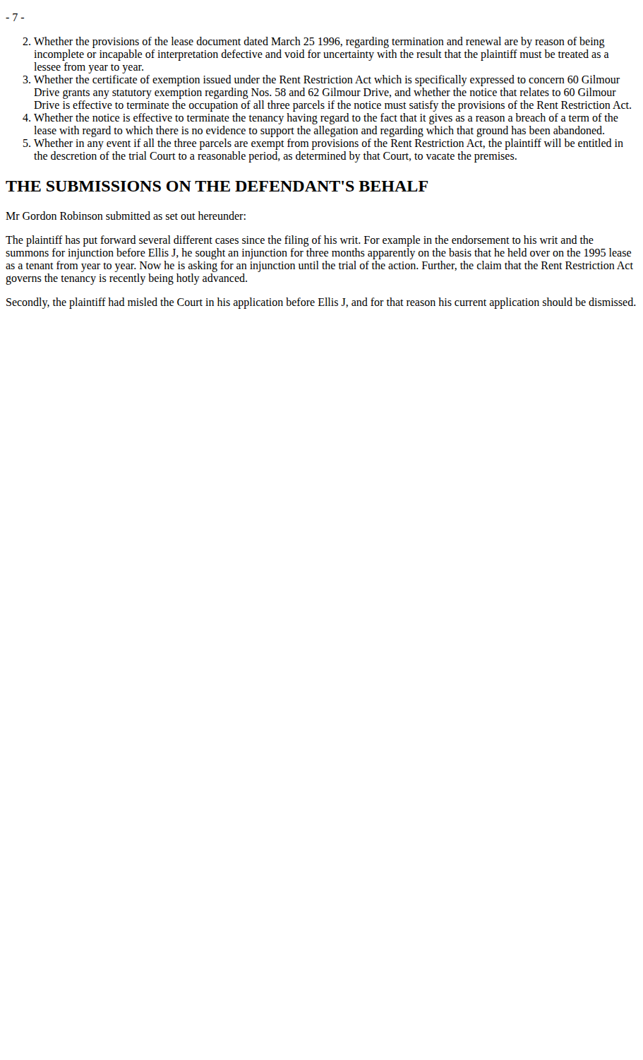- 7 -
Whether the provisions of the lease document dated March 25 1996, regarding termination and renewal are by reason of being incomplete or incapable of interpretation defective and void for uncertainty with the result that the plaintiff must be treated as a lessee from year to year.
Whether the certificate of exemption issued under the Rent Restriction Act which is specifically expressed to concern 60 Gilmour Drive grants any statutory exemption regarding Nos. 58 and 62 Gilmour Drive, and whether the notice that relates to 60 Gilmour Drive is effective to terminate the occupation of all three parcels if the notice must satisfy the provisions of the Rent Restriction Act.
Whether the notice is effective to terminate the tenancy having regard to the fact that it gives as a reason a breach of a term of the lease with regard to which there is no evidence to support the allegation and regarding which that ground has been abandoned.
Whether in any event if all the three parcels are exempt from provisions of the Rent Restriction Act, the plaintiff will be entitled in the descretion of the trial Court to a reasonable period, as determined by that Court, to vacate the premises.
THE SUBMISSIONS ON THE DEFENDANT'S BEHALF
Mr Gordon Robinson submitted as set out hereunder:
The plaintiff has put forward several different cases since the filing of his writ. For example in the endorsement to his writ and the summons for injunction before Ellis J, he sought an injunction for three months apparently on the basis that he held over on the 1995 lease as a tenant from year to year. Now he is asking for an injunction until the trial of the action. Further, the claim that the Rent Restriction Act governs the tenancy is recently being hotly advanced.
Secondly, the plaintiff had misled the Court in his application before Ellis J, and for that reason his current application should be dismissed.